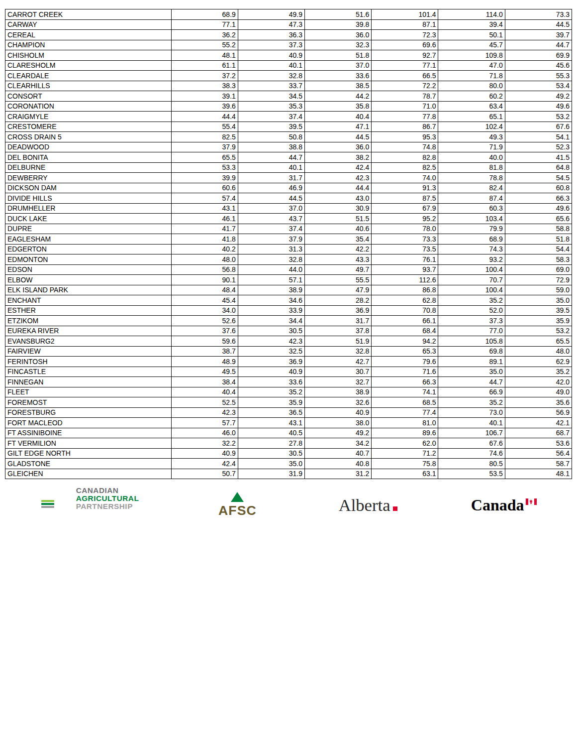| CARROT CREEK | 68.9 | 49.9 | 51.6 | 101.4 | 114.0 | 73.3 |
| CARWAY | 77.1 | 47.3 | 39.8 | 87.1 | 39.4 | 44.5 |
| CEREAL | 36.2 | 36.3 | 36.0 | 72.3 | 50.1 | 39.7 |
| CHAMPION | 55.2 | 37.3 | 32.3 | 69.6 | 45.7 | 44.7 |
| CHISHOLM | 48.1 | 40.9 | 51.8 | 92.7 | 109.8 | 69.9 |
| CLARESHOLM | 61.1 | 40.1 | 37.0 | 77.1 | 47.0 | 45.6 |
| CLEARDALE | 37.2 | 32.8 | 33.6 | 66.5 | 71.8 | 55.3 |
| CLEARHILLS | 38.3 | 33.7 | 38.5 | 72.2 | 80.0 | 53.4 |
| CONSORT | 39.1 | 34.5 | 44.2 | 78.7 | 60.2 | 49.2 |
| CORONATION | 39.6 | 35.3 | 35.8 | 71.0 | 63.4 | 49.6 |
| CRAIGMYLE | 44.4 | 37.4 | 40.4 | 77.8 | 65.1 | 53.2 |
| CRESTOMERE | 55.4 | 39.5 | 47.1 | 86.7 | 102.4 | 67.6 |
| CROSS DRAIN 5 | 82.5 | 50.8 | 44.5 | 95.3 | 49.3 | 54.1 |
| DEADWOOD | 37.9 | 38.8 | 36.0 | 74.8 | 71.9 | 52.3 |
| DEL BONITA | 65.5 | 44.7 | 38.2 | 82.8 | 40.0 | 41.5 |
| DELBURNE | 53.3 | 40.1 | 42.4 | 82.5 | 81.8 | 64.8 |
| DEWBERRY | 39.9 | 31.7 | 42.3 | 74.0 | 78.8 | 54.5 |
| DICKSON DAM | 60.6 | 46.9 | 44.4 | 91.3 | 82.4 | 60.8 |
| DIVIDE HILLS | 57.4 | 44.5 | 43.0 | 87.5 | 87.4 | 66.3 |
| DRUMHELLER | 43.1 | 37.0 | 30.9 | 67.9 | 60.3 | 49.6 |
| DUCK LAKE | 46.1 | 43.7 | 51.5 | 95.2 | 103.4 | 65.6 |
| DUPRE | 41.7 | 37.4 | 40.6 | 78.0 | 79.9 | 58.8 |
| EAGLESHAM | 41.8 | 37.9 | 35.4 | 73.3 | 68.9 | 51.8 |
| EDGERTON | 40.2 | 31.3 | 42.2 | 73.5 | 74.3 | 54.4 |
| EDMONTON | 48.0 | 32.8 | 43.3 | 76.1 | 93.2 | 58.3 |
| EDSON | 56.8 | 44.0 | 49.7 | 93.7 | 100.4 | 69.0 |
| ELBOW | 90.1 | 57.1 | 55.5 | 112.6 | 70.7 | 72.9 |
| ELK ISLAND PARK | 48.4 | 38.9 | 47.9 | 86.8 | 100.4 | 59.0 |
| ENCHANT | 45.4 | 34.6 | 28.2 | 62.8 | 35.2 | 35.0 |
| ESTHER | 34.0 | 33.9 | 36.9 | 70.8 | 52.0 | 39.5 |
| ETZIKOM | 52.6 | 34.4 | 31.7 | 66.1 | 37.3 | 35.9 |
| EUREKA RIVER | 37.6 | 30.5 | 37.8 | 68.4 | 77.0 | 53.2 |
| EVANSBURG2 | 59.6 | 42.3 | 51.9 | 94.2 | 105.8 | 65.5 |
| FAIRVIEW | 38.7 | 32.5 | 32.8 | 65.3 | 69.8 | 48.0 |
| FERINTOSH | 48.9 | 36.9 | 42.7 | 79.6 | 89.1 | 62.9 |
| FINCASTLE | 49.5 | 40.9 | 30.7 | 71.6 | 35.0 | 35.2 |
| FINNEGAN | 38.4 | 33.6 | 32.7 | 66.3 | 44.7 | 42.0 |
| FLEET | 40.4 | 35.2 | 38.9 | 74.1 | 66.9 | 49.0 |
| FOREMOST | 52.5 | 35.9 | 32.6 | 68.5 | 35.2 | 35.6 |
| FORESTBURG | 42.3 | 36.5 | 40.9 | 77.4 | 73.0 | 56.9 |
| FORT MACLEOD | 57.7 | 43.1 | 38.0 | 81.0 | 40.1 | 42.1 |
| FT ASSINIBOINE | 46.0 | 40.5 | 49.2 | 89.6 | 106.7 | 68.7 |
| FT VERMILION | 32.2 | 27.8 | 34.2 | 62.0 | 67.6 | 53.6 |
| GILT EDGE NORTH | 40.9 | 30.5 | 40.7 | 71.2 | 74.6 | 56.4 |
| GLADSTONE | 42.4 | 35.0 | 40.8 | 75.8 | 80.5 | 58.7 |
| GLEICHEN | 50.7 | 31.9 | 31.2 | 63.1 | 53.5 | 48.1 |
| CANADIAN AGRICULTURAL PARTNERSHIP | AFSC | Alberta | Canada |